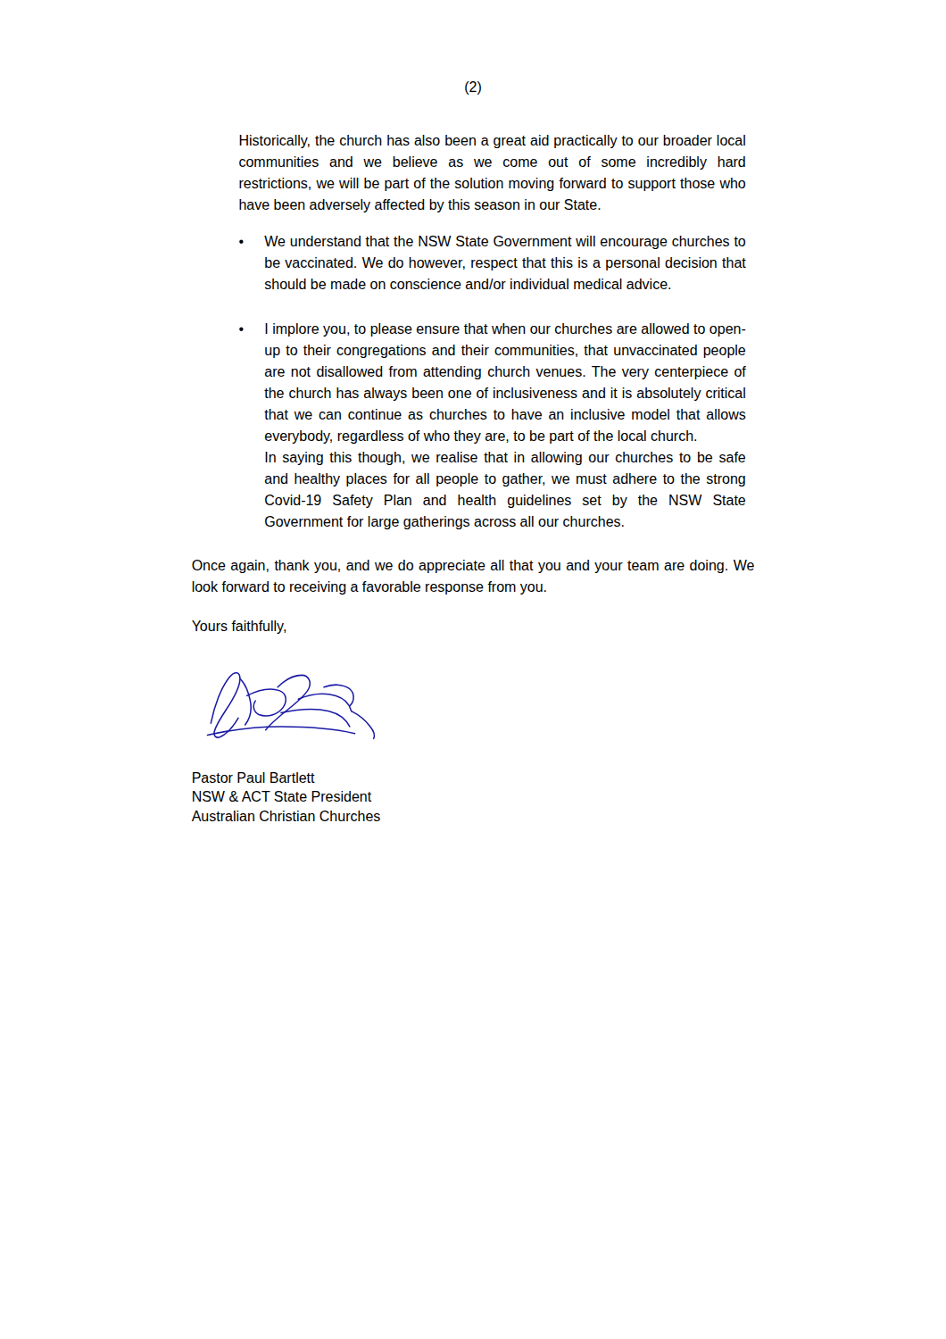(2)
Historically, the church has also been a great aid practically to our broader local communities and we believe as we come out of some incredibly hard restrictions, we will be part of the solution moving forward to support those who have been adversely affected by this season in our State.
We understand that the NSW State Government will encourage churches to be vaccinated. We do however, respect that this is a personal decision that should be made on conscience and/or individual medical advice.
I implore you, to please ensure that when our churches are allowed to open-up to their congregations and their communities, that unvaccinated people are not disallowed from attending church venues. The very centerpiece of the church has always been one of inclusiveness and it is absolutely critical that we can continue as churches to have an inclusive model that allows everybody, regardless of who they are, to be part of the local church.
In saying this though, we realise that in allowing our churches to be safe and healthy places for all people to gather, we must adhere to the strong Covid-19 Safety Plan and health guidelines set by the NSW State Government for large gatherings across all our churches.
Once again, thank you, and we do appreciate all that you and your team are doing. We look forward to receiving a favorable response from you.
Yours faithfully,
Pastor Paul Bartlett
NSW & ACT State President
Australian Christian Churches